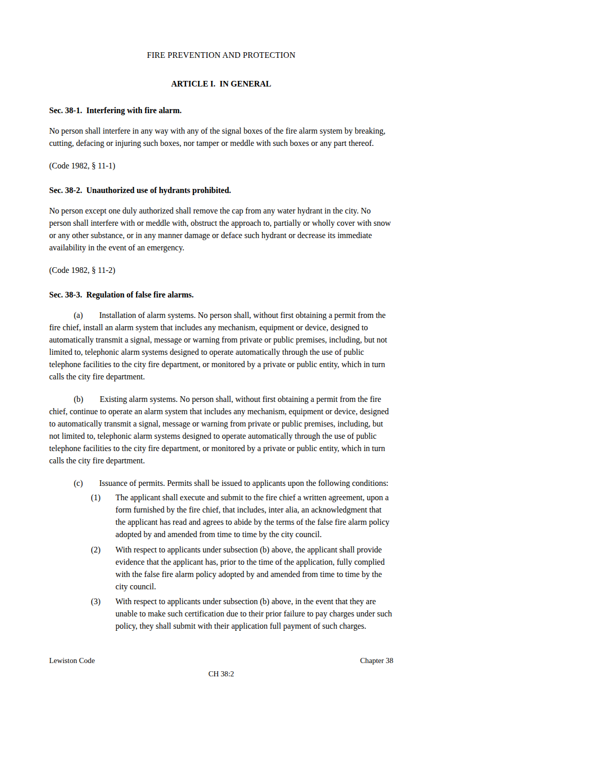FIRE PREVENTION AND PROTECTION
ARTICLE I. IN GENERAL
Sec. 38-1. Interfering with fire alarm.
No person shall interfere in any way with any of the signal boxes of the fire alarm system by breaking, cutting, defacing or injuring such boxes, nor tamper or meddle with such boxes or any part thereof.
(Code 1982, § 11-1)
Sec. 38-2. Unauthorized use of hydrants prohibited.
No person except one duly authorized shall remove the cap from any water hydrant in the city. No person shall interfere with or meddle with, obstruct the approach to, partially or wholly cover with snow or any other substance, or in any manner damage or deface such hydrant or decrease its immediate availability in the event of an emergency.
(Code 1982, § 11-2)
Sec. 38-3. Regulation of false fire alarms.
(a) Installation of alarm systems. No person shall, without first obtaining a permit from the fire chief, install an alarm system that includes any mechanism, equipment or device, designed to automatically transmit a signal, message or warning from private or public premises, including, but not limited to, telephonic alarm systems designed to operate automatically through the use of public telephone facilities to the city fire department, or monitored by a private or public entity, which in turn calls the city fire department.
(b) Existing alarm systems. No person shall, without first obtaining a permit from the fire chief, continue to operate an alarm system that includes any mechanism, equipment or device, designed to automatically transmit a signal, message or warning from private or public premises, including, but not limited to, telephonic alarm systems designed to operate automatically through the use of public telephone facilities to the city fire department, or monitored by a private or public entity, which in turn calls the city fire department.
(c) Issuance of permits. Permits shall be issued to applicants upon the following conditions:
(1) The applicant shall execute and submit to the fire chief a written agreement, upon a form furnished by the fire chief, that includes, inter alia, an acknowledgment that the applicant has read and agrees to abide by the terms of the false fire alarm policy adopted by and amended from time to time by the city council.
(2) With respect to applicants under subsection (b) above, the applicant shall provide evidence that the applicant has, prior to the time of the application, fully complied with the false fire alarm policy adopted by and amended from time to time by the city council.
(3) With respect to applicants under subsection (b) above, in the event that they are unable to make such certification due to their prior failure to pay charges under such policy, they shall submit with their application full payment of such charges.
Lewiston Code Chapter 38
CH 38:2